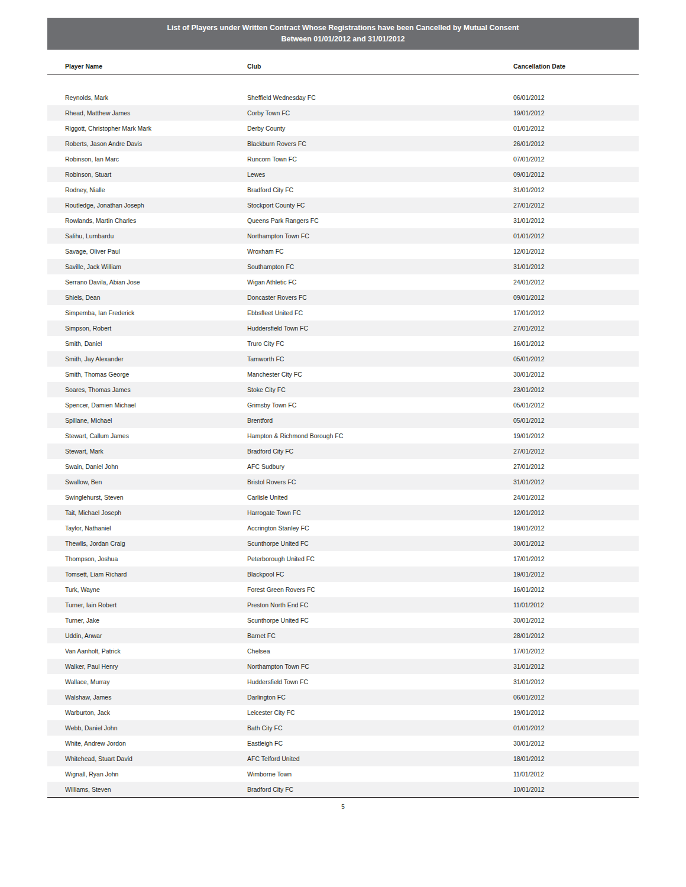List of Players under Written Contract Whose Registrations have been Cancelled by Mutual Consent
Between 01/01/2012 and 31/01/2012
| Player Name | Club | Cancellation Date |
| --- | --- | --- |
| Reynolds, Mark | Sheffield Wednesday FC | 06/01/2012 |
| Rhead, Matthew James | Corby Town FC | 19/01/2012 |
| Riggott, Christopher Mark Mark | Derby County | 01/01/2012 |
| Roberts, Jason Andre Davis | Blackburn Rovers FC | 26/01/2012 |
| Robinson, Ian Marc | Runcorn Town FC | 07/01/2012 |
| Robinson, Stuart | Lewes | 09/01/2012 |
| Rodney, Nialle | Bradford City FC | 31/01/2012 |
| Routledge, Jonathan Joseph | Stockport County FC | 27/01/2012 |
| Rowlands, Martin Charles | Queens Park Rangers FC | 31/01/2012 |
| Salihu, Lumbardu | Northampton Town FC | 01/01/2012 |
| Savage, Oliver Paul | Wroxham FC | 12/01/2012 |
| Saville, Jack William | Southampton FC | 31/01/2012 |
| Serrano Davila, Abian Jose | Wigan Athletic FC | 24/01/2012 |
| Shiels, Dean | Doncaster Rovers FC | 09/01/2012 |
| Simpemba, Ian Frederick | Ebbsfleet United FC | 17/01/2012 |
| Simpson, Robert | Huddersfield Town FC | 27/01/2012 |
| Smith, Daniel | Truro City FC | 16/01/2012 |
| Smith, Jay Alexander | Tamworth FC | 05/01/2012 |
| Smith, Thomas George | Manchester City FC | 30/01/2012 |
| Soares, Thomas James | Stoke City FC | 23/01/2012 |
| Spencer, Damien Michael | Grimsby Town FC | 05/01/2012 |
| Spillane, Michael | Brentford | 05/01/2012 |
| Stewart, Callum James | Hampton & Richmond Borough FC | 19/01/2012 |
| Stewart, Mark | Bradford City FC | 27/01/2012 |
| Swain, Daniel John | AFC Sudbury | 27/01/2012 |
| Swallow, Ben | Bristol Rovers FC | 31/01/2012 |
| Swinglehurst, Steven | Carlisle United | 24/01/2012 |
| Tait, Michael Joseph | Harrogate Town FC | 12/01/2012 |
| Taylor, Nathaniel | Accrington Stanley FC | 19/01/2012 |
| Thewlis, Jordan Craig | Scunthorpe United FC | 30/01/2012 |
| Thompson, Joshua | Peterborough United FC | 17/01/2012 |
| Tomsett, Liam Richard | Blackpool FC | 19/01/2012 |
| Turk, Wayne | Forest Green Rovers FC | 16/01/2012 |
| Turner, Iain Robert | Preston North End FC | 11/01/2012 |
| Turner, Jake | Scunthorpe United FC | 30/01/2012 |
| Uddin, Anwar | Barnet FC | 28/01/2012 |
| Van Aanholt, Patrick | Chelsea | 17/01/2012 |
| Walker, Paul Henry | Northampton Town FC | 31/01/2012 |
| Wallace, Murray | Huddersfield Town FC | 31/01/2012 |
| Walshaw, James | Darlington FC | 06/01/2012 |
| Warburton, Jack | Leicester City FC | 19/01/2012 |
| Webb, Daniel John | Bath City FC | 01/01/2012 |
| White, Andrew Jordon | Eastleigh FC | 30/01/2012 |
| Whitehead, Stuart David | AFC Telford United | 18/01/2012 |
| Wignall, Ryan John | Wimborne Town | 11/01/2012 |
| Williams, Steven | Bradford City FC | 10/01/2012 |
5